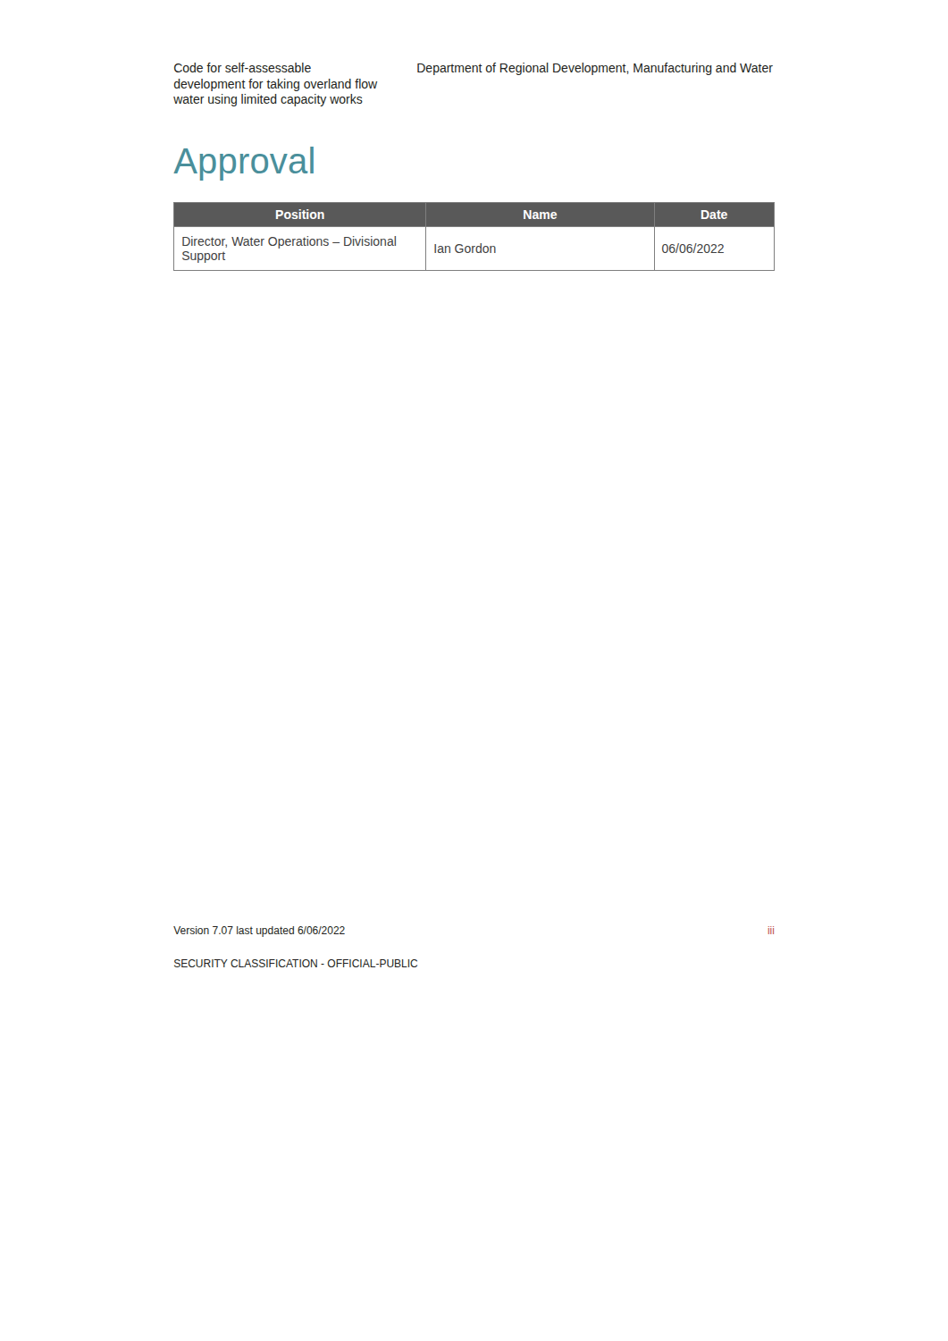Code for self-assessable development for taking overland flow water using limited capacity works
Department of Regional Development, Manufacturing and Water
Approval
| Position | Name | Date |
| --- | --- | --- |
| Director, Water Operations – Divisional Support | Ian Gordon | 06/06/2022 |
Version 7.07 last updated 6/06/2022 iii
SECURITY CLASSIFICATION - OFFICIAL-PUBLIC